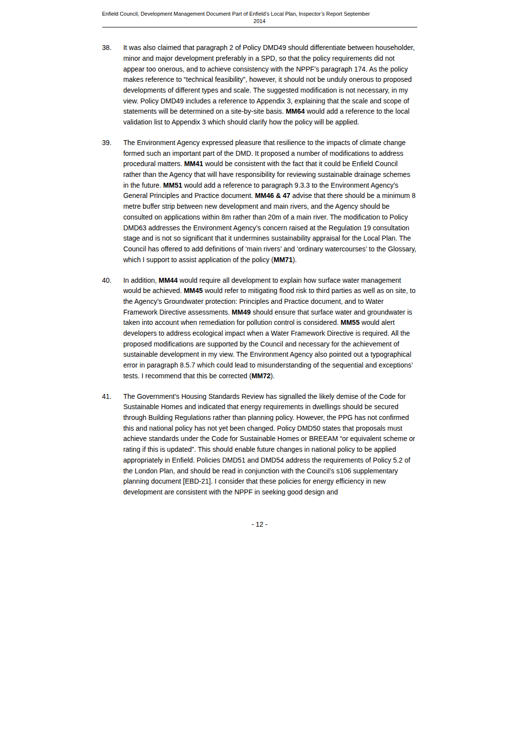Enfield Council, Development Management Document Part of Enfield’s Local Plan, Inspector’s Report September 2014
38. It was also claimed that paragraph 2 of Policy DMD49 should differentiate between householder, minor and major development preferably in a SPD, so that the policy requirements did not appear too onerous, and to achieve consistency with the NPPF’s paragraph 174. As the policy makes reference to “technical feasibility”, however, it should not be unduly onerous to proposed developments of different types and scale. The suggested modification is not necessary, in my view. Policy DMD49 includes a reference to Appendix 3, explaining that the scale and scope of statements will be determined on a site-by-site basis. MM64 would add a reference to the local validation list to Appendix 3 which should clarify how the policy will be applied.
39. The Environment Agency expressed pleasure that resilience to the impacts of climate change formed such an important part of the DMD. It proposed a number of modifications to address procedural matters. MM41 would be consistent with the fact that it could be Enfield Council rather than the Agency that will have responsibility for reviewing sustainable drainage schemes in the future. MM51 would add a reference to paragraph 9.3.3 to the Environment Agency’s General Principles and Practice document. MM46 & 47 advise that there should be a minimum 8 metre buffer strip between new development and main rivers, and the Agency should be consulted on applications within 8m rather than 20m of a main river. The modification to Policy DMD63 addresses the Environment Agency’s concern raised at the Regulation 19 consultation stage and is not so significant that it undermines sustainability appraisal for the Local Plan. The Council has offered to add definitions of ‘main rivers’ and ‘ordinary watercourses’ to the Glossary, which I support to assist application of the policy (MM71).
40. In addition, MM44 would require all development to explain how surface water management would be achieved. MM45 would refer to mitigating flood risk to third parties as well as on site, to the Agency’s Groundwater protection: Principles and Practice document, and to Water Framework Directive assessments. MM49 should ensure that surface water and groundwater is taken into account when remediation for pollution control is considered. MM55 would alert developers to address ecological impact when a Water Framework Directive is required. All the proposed modifications are supported by the Council and necessary for the achievement of sustainable development in my view. The Environment Agency also pointed out a typographical error in paragraph 8.5.7 which could lead to misunderstanding of the sequential and exceptions’ tests. I recommend that this be corrected (MM72).
41. The Government’s Housing Standards Review has signalled the likely demise of the Code for Sustainable Homes and indicated that energy requirements in dwellings should be secured through Building Regulations rather than planning policy. However, the PPG has not confirmed this and national policy has not yet been changed. Policy DMD50 states that proposals must achieve standards under the Code for Sustainable Homes or BREEAM “or equivalent scheme or rating if this is updated”. This should enable future changes in national policy to be applied appropriately in Enfield. Policies DMD51 and DMD54 address the requirements of Policy 5.2 of the London Plan, and should be read in conjunction with the Council’s s106 supplementary planning document [EBD-21]. I consider that these policies for energy efficiency in new development are consistent with the NPPF in seeking good design and
- 12 -